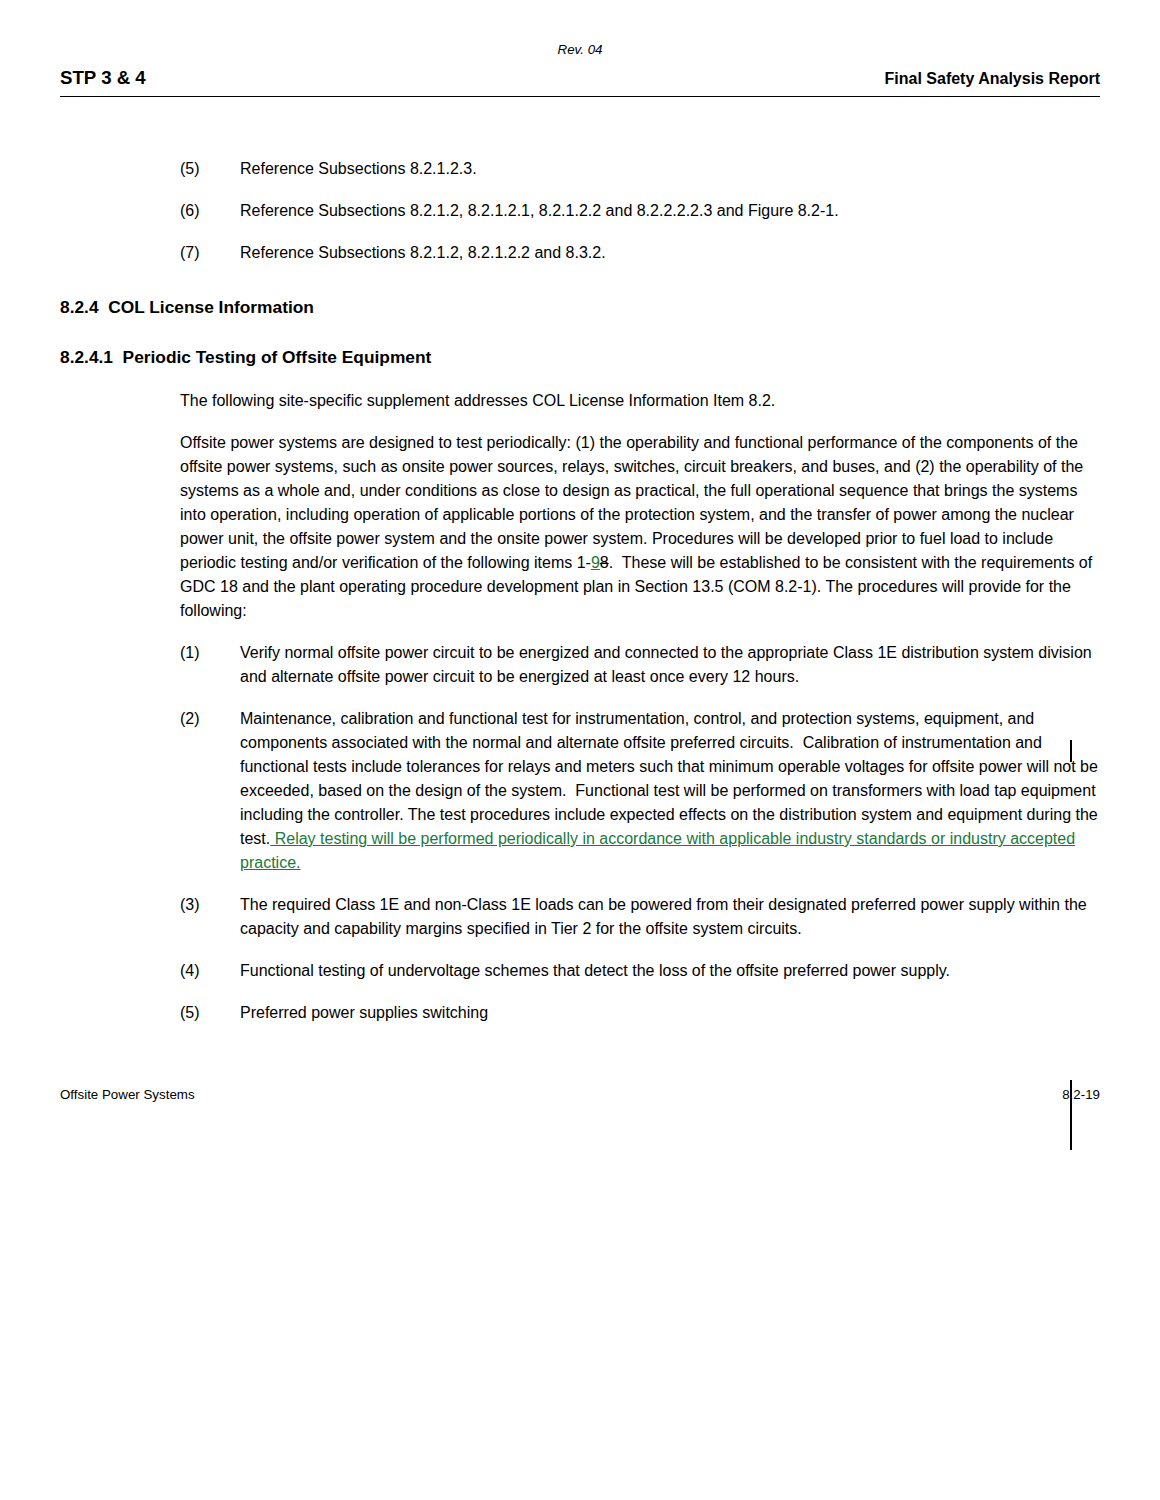Rev. 04
STP 3 & 4
Final Safety Analysis Report
(5) Reference Subsections 8.2.1.2.3.
(6) Reference Subsections 8.2.1.2, 8.2.1.2.1, 8.2.1.2.2 and 8.2.2.2.2.3 and Figure 8.2-1.
(7) Reference Subsections 8.2.1.2, 8.2.1.2.2 and 8.3.2.
8.2.4 COL License Information
8.2.4.1 Periodic Testing of Offsite Equipment
The following site-specific supplement addresses COL License Information Item 8.2.
Offsite power systems are designed to test periodically: (1) the operability and functional performance of the components of the offsite power systems, such as onsite power sources, relays, switches, circuit breakers, and buses, and (2) the operability of the systems as a whole and, under conditions as close to design as practical, the full operational sequence that brings the systems into operation, including operation of applicable portions of the protection system, and the transfer of power among the nuclear power unit, the offsite power system and the onsite power system. Procedures will be developed prior to fuel load to include periodic testing and/or verification of the following items 1-98. These will be established to be consistent with the requirements of GDC 18 and the plant operating procedure development plan in Section 13.5 (COM 8.2-1). The procedures will provide for the following:
(1) Verify normal offsite power circuit to be energized and connected to the appropriate Class 1E distribution system division and alternate offsite power circuit to be energized at least once every 12 hours.
(2) Maintenance, calibration and functional test for instrumentation, control, and protection systems, equipment, and components associated with the normal and alternate offsite preferred circuits. Calibration of instrumentation and functional tests include tolerances for relays and meters such that minimum operable voltages for offsite power will not be exceeded, based on the design of the system. Functional test will be performed on transformers with load tap equipment including the controller. The test procedures include expected effects on the distribution system and equipment during the test. Relay testing will be performed periodically in accordance with applicable industry standards or industry accepted practice.
(3) The required Class 1E and non-Class 1E loads can be powered from their designated preferred power supply within the capacity and capability margins specified in Tier 2 for the offsite system circuits.
(4) Functional testing of undervoltage schemes that detect the loss of the offsite preferred power supply.
(5) Preferred power supplies switching
Offsite Power Systems
8.2-19